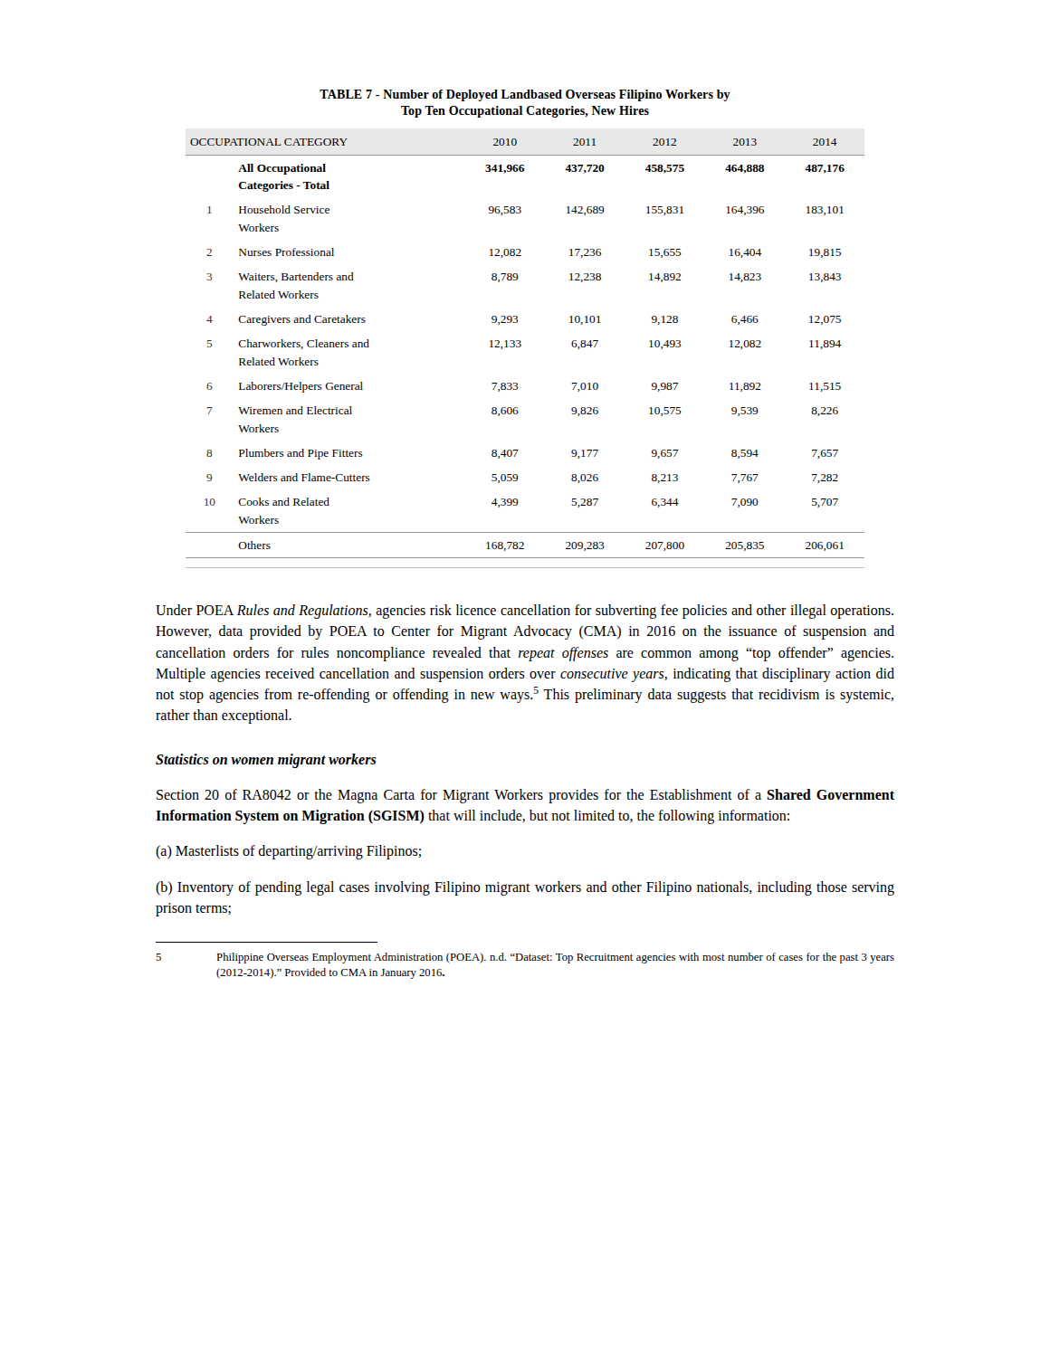TABLE 7 - Number of Deployed Landbased Overseas Filipino Workers by
Top Ten Occupational Categories, New Hires
| OCCUPATIONAL CATEGORY | 2010 | 2011 | 2012 | 2013 | 2014 |
| --- | --- | --- | --- | --- | --- |
| | All Occupational Categories - Total | 341,966 | 437,720 | 458,575 | 464,888 | 487,176 |
| 1 | Household Service Workers | 96,583 | 142,689 | 155,831 | 164,396 | 183,101 |
| 2 | Nurses Professional | 12,082 | 17,236 | 15,655 | 16,404 | 19,815 |
| 3 | Waiters, Bartenders and Related Workers | 8,789 | 12,238 | 14,892 | 14,823 | 13,843 |
| 4 | Caregivers and Caretakers | 9,293 | 10,101 | 9,128 | 6,466 | 12,075 |
| 5 | Charworkers, Cleaners and Related Workers | 12,133 | 6,847 | 10,493 | 12,082 | 11,894 |
| 6 | Laborers/Helpers General | 7,833 | 7,010 | 9,987 | 11,892 | 11,515 |
| 7 | Wiremen and Electrical Workers | 8,606 | 9,826 | 10,575 | 9,539 | 8,226 |
| 8 | Plumbers and Pipe Fitters | 8,407 | 9,177 | 9,657 | 8,594 | 7,657 |
| 9 | Welders and Flame-Cutters | 5,059 | 8,026 | 8,213 | 7,767 | 7,282 |
| 10 | Cooks and Related Workers | 4,399 | 5,287 | 6,344 | 7,090 | 5,707 |
| | Others | 168,782 | 209,283 | 207,800 | 205,835 | 206,061 |
Under POEA Rules and Regulations, agencies risk licence cancellation for subverting fee policies and other illegal operations. However, data provided by POEA to Center for Migrant Advocacy (CMA) in 2016 on the issuance of suspension and cancellation orders for rules noncompliance revealed that repeat offenses are common among “top offender” agencies. Multiple agencies received cancellation and suspension orders over consecutive years, indicating that disciplinary action did not stop agencies from re-offending or offending in new ways.5 This preliminary data suggests that recidivism is systemic, rather than exceptional.
Statistics on women migrant workers
Section 20 of RA8042 or the Magna Carta for Migrant Workers provides for the Establishment of a Shared Government Information System on Migration (SGISM) that will include, but not limited to, the following information:
(a) Masterlists of departing/arriving Filipinos;
(b) Inventory of pending legal cases involving Filipino migrant workers and other Filipino nationals, including those serving prison terms;
5 Philippine Overseas Employment Administration (POEA). n.d. “Dataset: Top Recruitment agencies with most number of cases for the past 3 years (2012-2014).” Provided to CMA in January 2016.